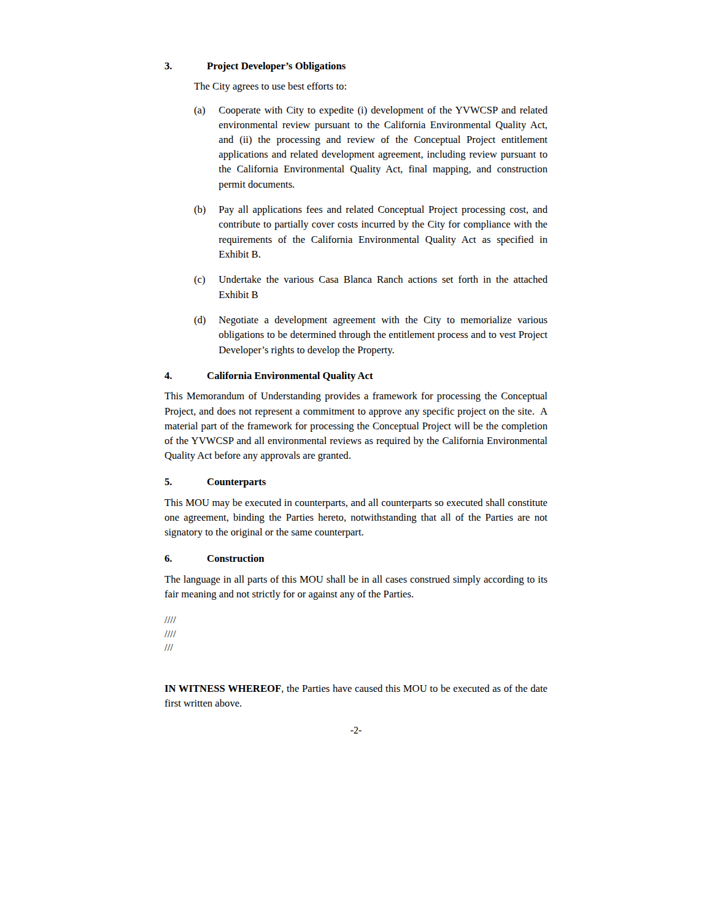3. Project Developer’s Obligations
The City agrees to use best efforts to:
(a) Cooperate with City to expedite (i) development of the YVWCSP and related environmental review pursuant to the California Environmental Quality Act, and (ii) the processing and review of the Conceptual Project entitlement applications and related development agreement, including review pursuant to the California Environmental Quality Act, final mapping, and construction permit documents.
(b) Pay all applications fees and related Conceptual Project processing cost, and contribute to partially cover costs incurred by the City for compliance with the requirements of the California Environmental Quality Act as specified in Exhibit B.
(c) Undertake the various Casa Blanca Ranch actions set forth in the attached Exhibit B
(d) Negotiate a development agreement with the City to memorialize various obligations to be determined through the entitlement process and to vest Project Developer’s rights to develop the Property.
4. California Environmental Quality Act
This Memorandum of Understanding provides a framework for processing the Conceptual Project, and does not represent a commitment to approve any specific project on the site. A material part of the framework for processing the Conceptual Project will be the completion of the YVWCSP and all environmental reviews as required by the California Environmental Quality Act before any approvals are granted.
5. Counterparts
This MOU may be executed in counterparts, and all counterparts so executed shall constitute one agreement, binding the Parties hereto, notwithstanding that all of the Parties are not signatory to the original or the same counterpart.
6. Construction
The language in all parts of this MOU shall be in all cases construed simply according to its fair meaning and not strictly for or against any of the Parties.
////
////
///
IN WITNESS WHEREOF, the Parties have caused this MOU to be executed as of the date first written above.
-2-